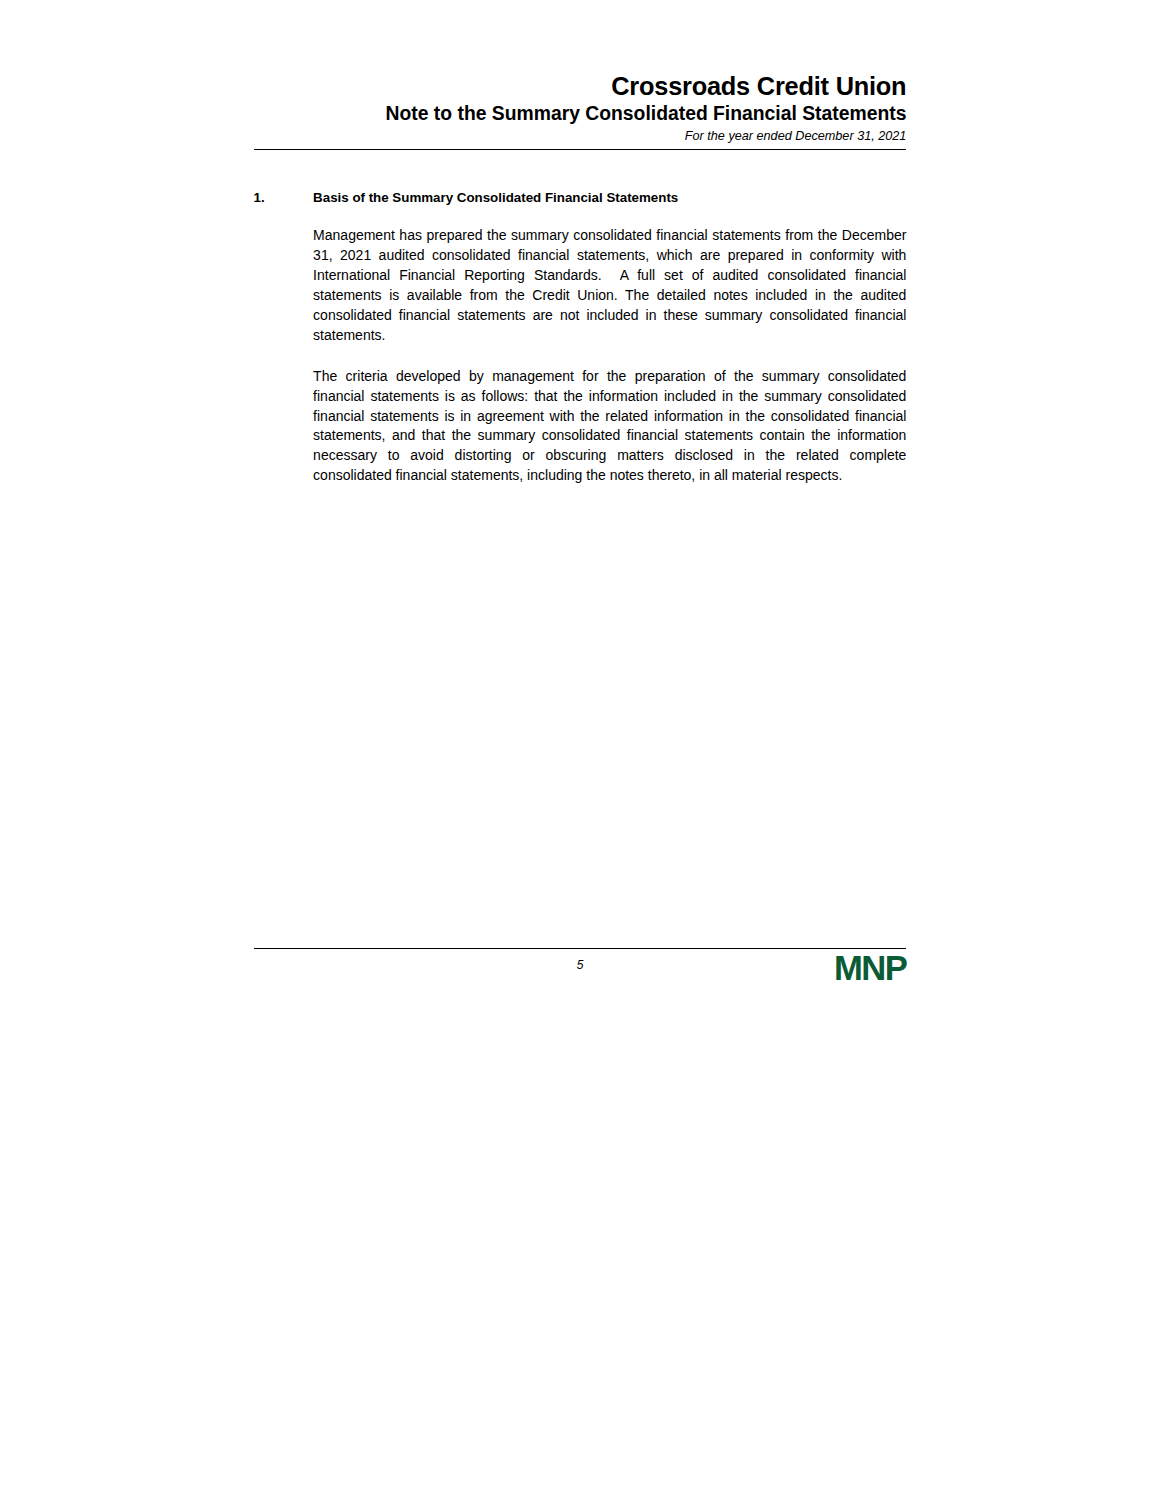Crossroads Credit Union
Note to the Summary Consolidated Financial Statements
For the year ended December 31, 2021
1.
Basis of the Summary Consolidated Financial Statements
Management has prepared the summary consolidated financial statements from the December 31, 2021 audited consolidated financial statements, which are prepared in conformity with International Financial Reporting Standards. A full set of audited consolidated financial statements is available from the Credit Union. The detailed notes included in the audited consolidated financial statements are not included in these summary consolidated financial statements.
The criteria developed by management for the preparation of the summary consolidated financial statements is as follows: that the information included in the summary consolidated financial statements is in agreement with the related information in the consolidated financial statements, and that the summary consolidated financial statements contain the information necessary to avoid distorting or obscuring matters disclosed in the related complete consolidated financial statements, including the notes thereto, in all material respects.
5
MNP